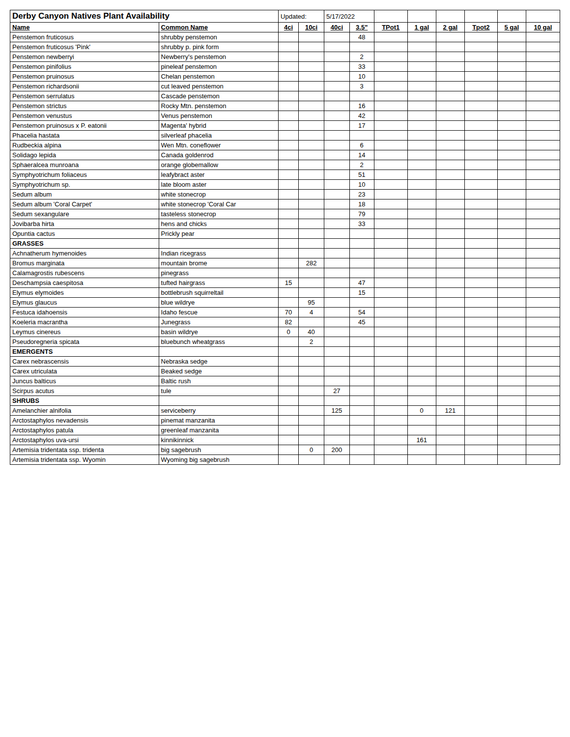| Derby Canyon Natives Plant Availability | Updated: | 5/17/2022 | | | | | | |
| Name | Common Name | 4ci | 10ci | 40ci | 3.5" | TPot1 | 1 gal | 2 gal | Tpot2 | 5 gal | 10 gal |
| Penstemon fruticosus | shrubby penstemon | | | | 48 | | | | | | |
| Penstemon fruticosus 'Pink' | shrubby p. pink form | | | | | | | | | | |
| Penstemon newberryi | Newberry's penstemon | | | | 2 | | | | | | |
| Penstemon pinifolius | pineleaf penstemon | | | | 33 | | | | | | |
| Penstemon pruinosus | Chelan penstemon | | | | 10 | | | | | | |
| Penstemon richardsonii | cut leaved penstemon | | | | 3 | | | | | | |
| Penstemon serrulatus | Cascade penstemon | | | | | | | | | | |
| Penstemon strictus | Rocky Mtn. penstemon | | | | 16 | | | | | | |
| Penstemon venustus | Venus penstemon | | | | 42 | | | | | | |
| Penstemon pruinosus x P. eatonii | Magenta' hybrid | | | | 17 | | | | | | |
| Phacelia hastata | silverleaf phacelia | | | | | | | | | | |
| Rudbeckia alpina | Wen Mtn. coneflower | | | | 6 | | | | | | |
| Solidago lepida | Canada goldenrod | | | | 14 | | | | | | |
| Sphaeralcea munroana | orange globemallow | | | | 2 | | | | | | |
| Symphyotrichum foliaceus | leafybract aster | | | | 51 | | | | | | |
| Symphyotrichum sp. | late bloom aster | | | | 10 | | | | | | |
| Sedum album | white stonecrop | | | | 23 | | | | | | |
| Sedum album 'Coral Carpet' | white stonecrop 'Coral Car | | | | 18 | | | | | | |
| Sedum sexangulare | tasteless stonecrop | | | | 79 | | | | | | |
| Jovibarba hirta | hens and chicks | | | | 33 | | | | | | |
| Opuntia cactus | Prickly pear | | | | | | | | | | |
| GRASSES | | | | | | | | | | | |
| Achnatherum hymenoides | Indian ricegrass | | | | | | | | | | |
| Bromus marginata | mountain brome | | 282 | | | | | | | | |
| Calamagrostis rubescens | pinegrass | | | | | | | | | | |
| Deschampsia caespitosa | tufted hairgrass | 15 | | | 47 | | | | | | |
| Elymus elymoides | bottlebrush squirreltail | | | | 15 | | | | | | |
| Elymus glaucus | blue wildrye | | 95 | | | | | | | | |
| Festuca idahoensis | Idaho fescue | 70 | 4 | | 54 | | | | | | |
| Koeleria macrantha | Junegrass | 82 | | | 45 | | | | | | |
| Leymus cinereus | basin wildrye | 0 | 40 | | | | | | | | |
| Pseudoregneria spicata | bluebunch wheatgrass | | 2 | | | | | | | | |
| EMERGENTS | | | | | | | | | | | |
| Carex nebrascensis | Nebraska sedge | | | | | | | | | | |
| Carex utriculata | Beaked sedge | | | | | | | | | | |
| Juncus balticus | Baltic rush | | | | | | | | | | |
| Scirpus acutus | tule | | | 27 | | | | | | | |
| SHRUBS | | | | | | | | | | | |
| Amelanchier alnifolia | serviceberry | | | 125 | | | 0 | 121 | | | |
| Arctostaphylos nevadensis | pinemat manzanita | | | | | | | | | | |
| Arctostaphylos patula | greenleaf manzanita | | | | | | | | | | |
| Arctostaphylos uva-ursi | kinnikinnick | | | | | | 161 | | | | |
| Artemisia tridentata ssp. tridenta | big sagebrush | | 0 | 200 | | | | | | | |
| Artemisia tridentata ssp. Wyomin | Wyoming big sagebrush | | | | | | | | | | |